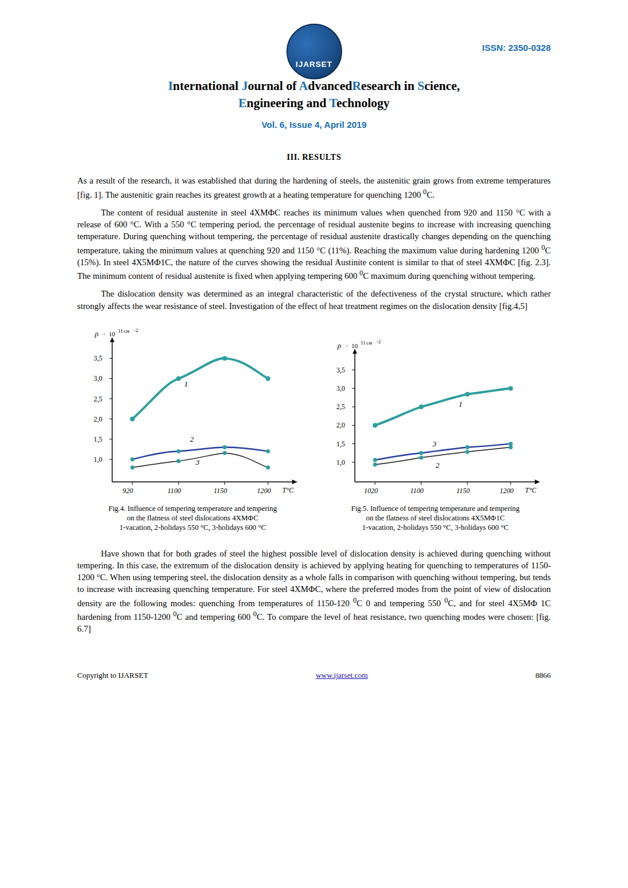ISSN: 2350-0328
International Journal of AdvancedResearch in Science,
Engineering and Technology
Vol. 6, Issue 4, April 2019
III. RESULTS
As a result of the research, it was established that during the hardening of steels, the austenitic grain grows from extreme temperatures [fig. 1]. The austenitic grain reaches its greatest growth at a heating temperature for quenching 1200 0C.
The content of residual austenite in steel 4ХМФС reaches its minimum values when quenched from 920 and 1150 °C with a release of 600 °C. With a 550 °C tempering period, the percentage of residual austenite begins to increase with increasing quenching temperature. During quenching without tempering, the percentage of residual austenite drastically changes depending on the quenching temperature, taking the minimum values at quenching 920 and 1150 °C (11%). Reaching the maximum value during hardening 1200 0C (15%). In steel 4Х5МФ1С, the nature of the curves showing the residual Austinite content is similar to that of steel 4ХМФС [fig. 2.3]. The minimum content of residual austenite is fixed when applying tempering 600 0C maximum during quenching without tempering.
The dislocation density was determined as an integral characteristic of the defectiveness of the crystal structure, which rather strongly affects the wear resistance of steel. Investigation of the effect of heat treatment regimes on the dislocation density [fig.4,5]
ρ · 10 11 см -2 3,5 3,0 2,5 2,0 1,5 1,0 920 1100 1150 1200 T°C 1 2 3
Fig.4. Influence of tempering temperature and tempering
on the flatness of steel dislocations 4ХМФС
1-vacation, 2-holidays 550 °C, 3-holidays 600 °C
ρ · 10 11 см -2 3,5 3,0 2,5 2,0 1,5 1,0 1020 1100 1150 1200 T°C 1 3 2
Fig.5. Influence of tempering temperature and tempering
on the flatness of steel dislocations 4Х5МФ1С
1-vacation, 2-holidays 550 °C, 3-holidays 600 °C
Have shown that for both grades of steel the highest possible level of dislocation density is achieved during quenching without tempering. In this case, the extremum of the dislocation density is achieved by applying heating for quenching to temperatures of 1150-1200 °C. When using tempering steel, the dislocation density as a whole falls in comparison with quenching without tempering, but tends to increase with increasing quenching temperature. For steel 4ХМФС, where the preferred modes from the point of view of dislocation density are the following modes: quenching from temperatures of 1150-120 0C 0 and tempering 550 0C, and for steel 4Х5МФ 1С hardening from 1150-1200 0C and tempering 600 0C. To compare the level of heat resistance, two quenching modes were chosen: [fig. 6.7]
Copyright to IJARSET www.ijarset.com 8866